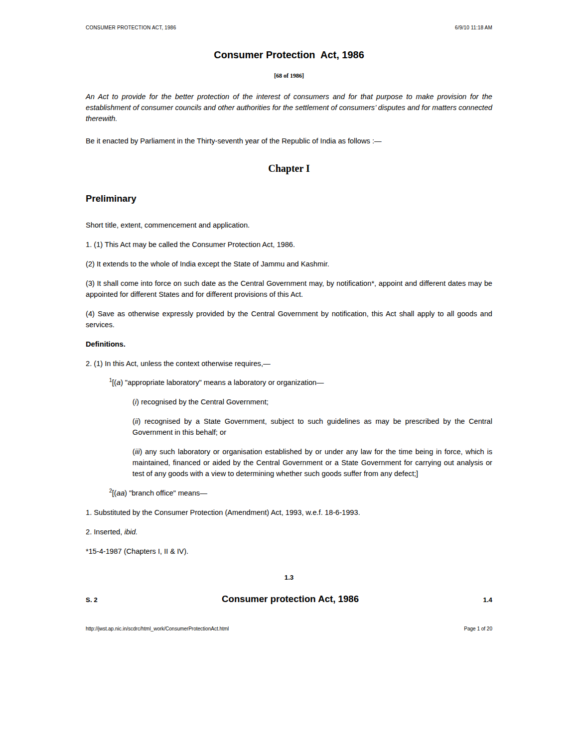CONSUMER PROTECTION ACT, 1986 6/9/10 11:18 AM
Consumer Protection Act, 1986
[68 of 1986]
An Act to provide for the better protection of the interest of consumers and for that purpose to make provision for the establishment of consumer councils and other authorities for the settlement of consumers’ disputes and for matters connected therewith.
Be it enacted by Parliament in the Thirty-seventh year of the Republic of India as follows :—
Chapter I
Preliminary
Short title, extent, commencement and application.
1. (1) This Act may be called the Consumer Protection Act, 1986.
(2) It extends to the whole of India except the State of Jammu and Kashmir.
(3) It shall come into force on such date as the Central Government may, by notification*, appoint and different dates may be appointed for different States and for different provisions of this Act.
(4) Save as otherwise expressly provided by the Central Government by notification, this Act shall apply to all goods and services.
Definitions.
2. (1) In this Act, unless the context otherwise requires,—
1[(a) "appropriate laboratory" means a laboratory or organization—
(i) recognised by the Central Government;
(ii) recognised by a State Government, subject to such guidelines as may be prescribed by the Central Government in this behalf; or
(iii) any such laboratory or organisation established by or under any law for the time being in force, which is maintained, financed or aided by the Central Government or a State Government for carrying out analysis or test of any goods with a view to determining whether such goods suffer from any defect;]
2[(aa) "branch office" means—
1. Substituted by the Consumer Protection (Amendment) Act, 1993, w.e.f. 18-6-1993.
2. Inserted, ibid.
*15-4-1987 (Chapters I, II & IV).
1.3
S. 2 Consumer protection Act, 1986 1.4
http://jwst.ap.nic.in/scdrc/html_work/ConsumerProtectionAct.html Page 1 of 20